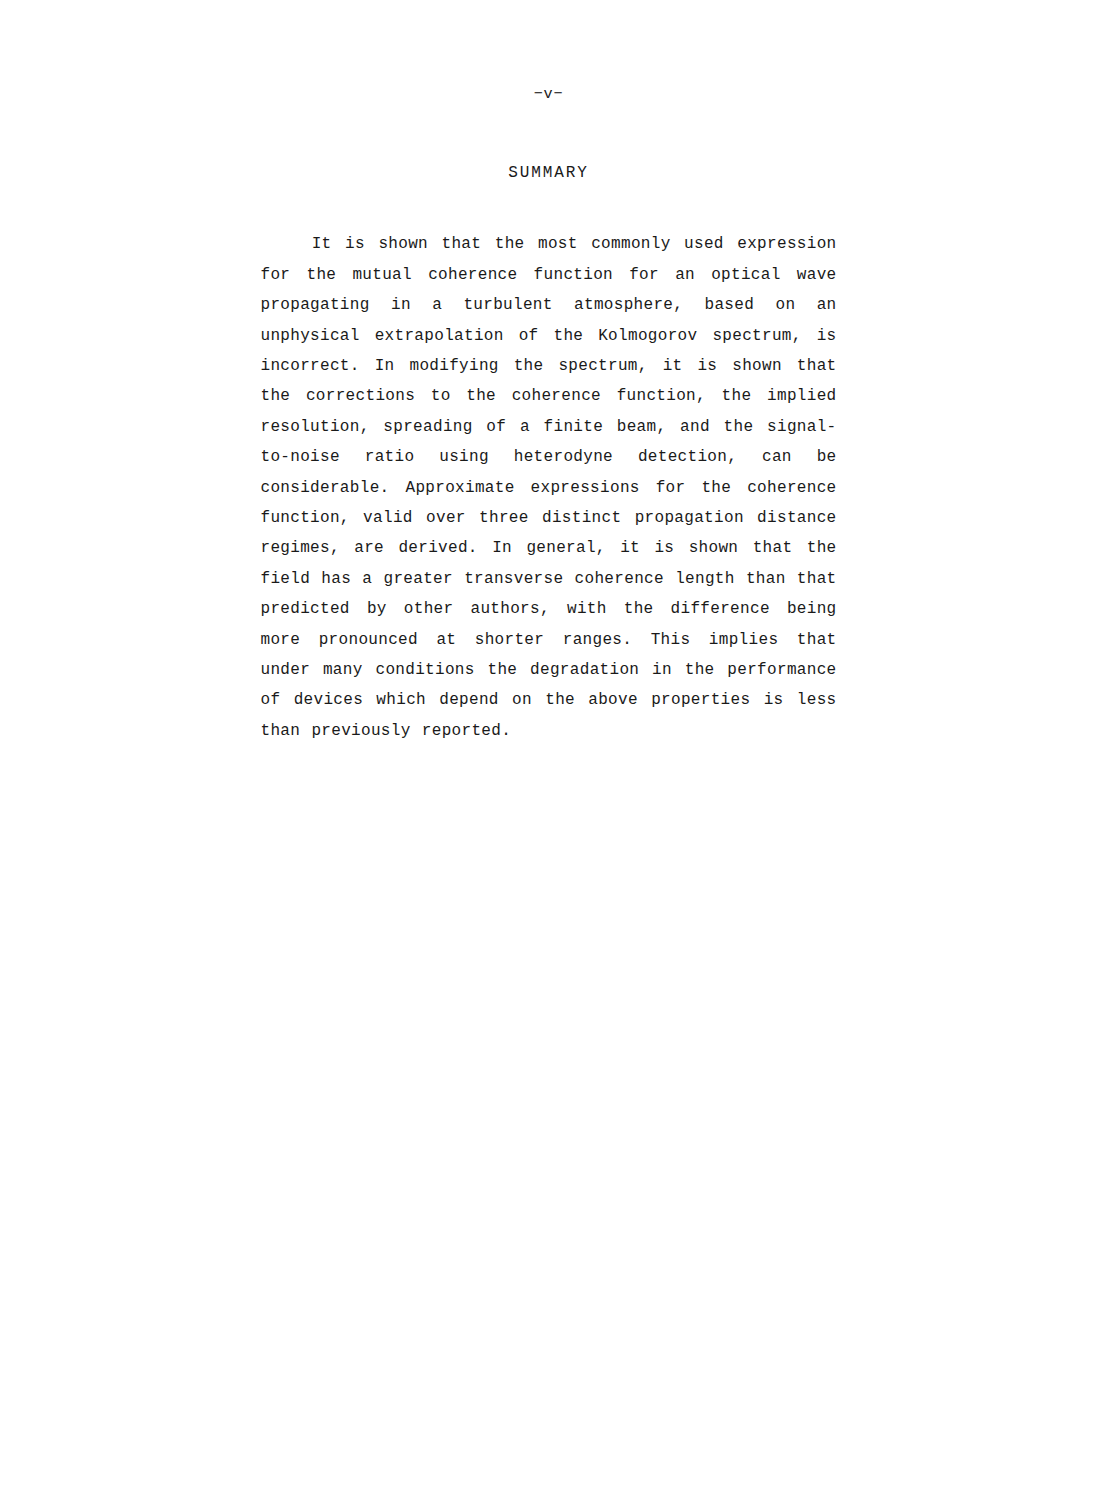−v−
SUMMARY
It is shown that the most commonly used expression for the mutual coherence function for an optical wave propagating in a turbulent atmosphere, based on an unphysical extrapolation of the Kolmogorov spectrum, is incorrect. In modifying the spectrum, it is shown that the corrections to the coherence function, the implied resolution, spreading of a finite beam, and the signal-to-noise ratio using heterodyne detection, can be considerable. Approximate expressions for the coherence function, valid over three distinct propagation distance regimes, are derived. In general, it is shown that the field has a greater transverse coherence length than that predicted by other authors, with the difference being more pronounced at shorter ranges. This implies that under many conditions the degradation in the performance of devices which depend on the above properties is less than previously reported.